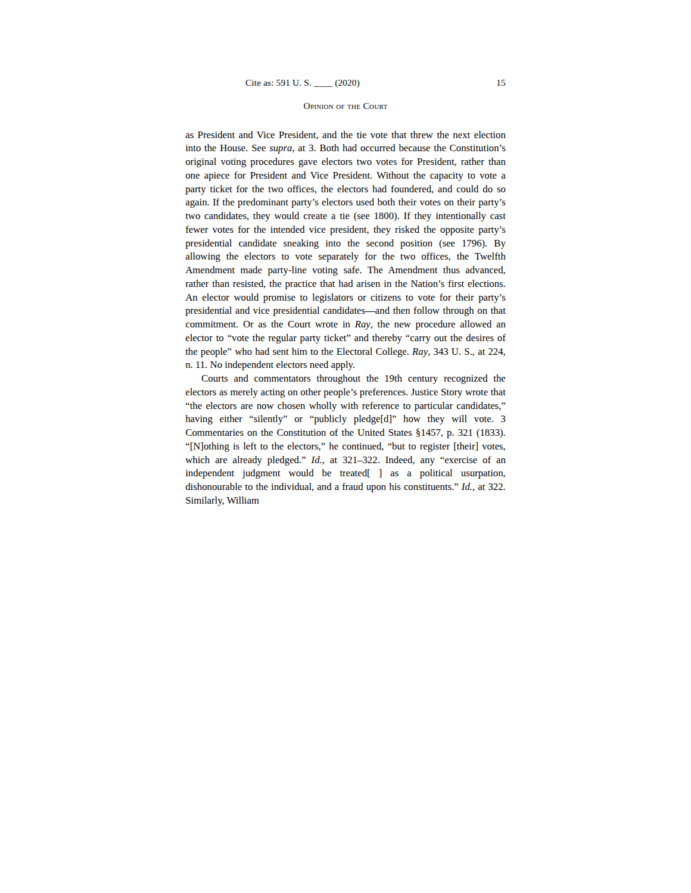Cite as: 591 U. S. ____ (2020) 15
Opinion of the Court
as President and Vice President, and the tie vote that threw the next election into the House. See supra, at 3. Both had occurred because the Constitution’s original voting proce­dures gave electors two votes for President, rather than one apiece for President and Vice President. Without the ca­pacity to vote a party ticket for the two offices, the electors had foundered, and could do so again. If the predominant party’s electors used both their votes on their party’s two candidates, they would create a tie (see 1800). If they in­tentionally cast fewer votes for the intended vice president, they risked the opposite party’s presidential candidate sneaking into the second position (see 1796). By allowing the electors to vote separately for the two offices, the Twelfth Amendment made party-line voting safe. The Amendment thus advanced, rather than resisted, the prac­tice that had arisen in the Nation’s first elections. An elec­tor would promise to legislators or citizens to vote for their party’s presidential and vice presidential candidates—and then follow through on that commitment. Or as the Court wrote in Ray, the new procedure allowed an elector to “vote the regular party ticket” and thereby “carry out the desires of the people” who had sent him to the Electoral College. Ray, 343 U. S., at 224, n. 11. No independent electors need apply.
Courts and commentators throughout the 19th century recognized the electors as merely acting on other people’s preferences. Justice Story wrote that “the electors are now chosen wholly with reference to particular candidates,” having either “silently” or “publicly pledge[d]” how they will vote. 3 Commentaries on the Constitution of the United States §1457, p. 321 (1833). “[N]othing is left to the elec­tors,” he continued, “but to register [their] votes, which are already pledged.” Id., at 321–322. Indeed, any “exercise of an independent judgment would be treated[ ] as a political usurpation, dishonourable to the individual, and a fraud upon his constituents.” Id., at 322. Similarly, William